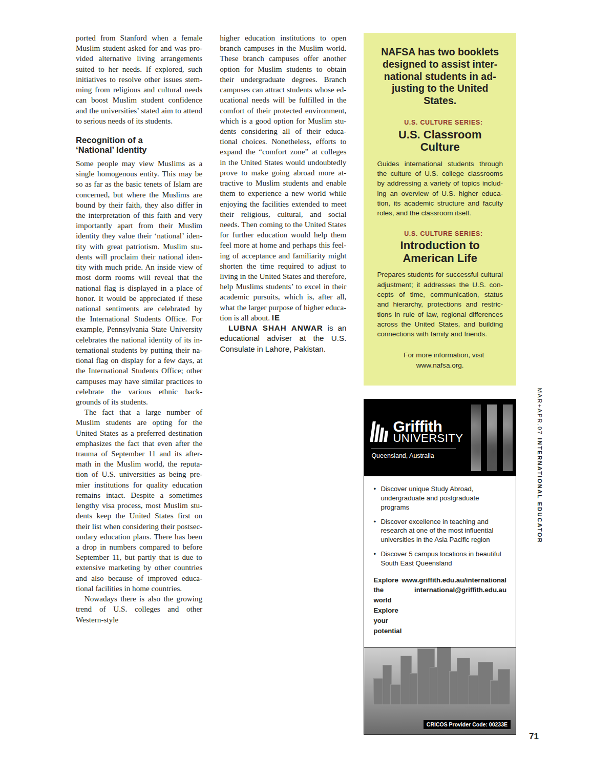ported from Stanford when a female Muslim student asked for and was provided alternative living arrangements suited to her needs. If explored, such initiatives to resolve other issues stemming from religious and cultural needs can boost Muslim student confidence and the universities’ stated aim to attend to serious needs of its students.
Recognition of a
‘National’ Identity
Some people may view Muslims as a single homogenous entity. This may be so as far as the basic tenets of Islam are concerned, but where the Muslims are bound by their faith, they also differ in the interpretation of this faith and very importantly apart from their Muslim identity they value their ‘national’ identity with great patriotism. Muslim students will proclaim their national identity with much pride. An inside view of most dorm rooms will reveal that the national flag is displayed in a place of honor. It would be appreciated if these national sentiments are celebrated by the International Students Office. For example, Pennsylvania State University celebrates the national identity of its international students by putting their national flag on display for a few days, at the International Students Office; other campuses may have similar practices to celebrate the various ethnic backgrounds of its students.
The fact that a large number of Muslim students are opting for the United States as a preferred destination emphasizes the fact that even after the trauma of September 11 and its aftermath in the Muslim world, the reputation of U.S. universities as being premier institutions for quality education remains intact. Despite a sometimes lengthy visa process, most Muslim students keep the United States first on their list when considering their postsecondary education plans. There has been a drop in numbers compared to before September 11, but partly that is due to extensive marketing by other countries and also because of improved educational facilities in home countries.
Nowadays there is also the growing trend of U.S. colleges and other Western-style
higher education institutions to open branch campuses in the Muslim world. These branch campuses offer another option for Muslim students to obtain their undergraduate degrees. Branch campuses can attract students whose educational needs will be fulfilled in the comfort of their protected environment, which is a good option for Muslim students considering all of their educational choices. Nonetheless, efforts to expand the “comfort zone” at colleges in the United States would undoubtedly prove to make going abroad more attractive to Muslim students and enable them to experience a new world while enjoying the facilities extended to meet their religious, cultural, and social needs. Then coming to the United States for further education would help them feel more at home and perhaps this feeling of acceptance and familiarity might shorten the time required to adjust to living in the United States and therefore, help Muslims students’ to excel in their academic pursuits, which is, after all, what the larger purpose of higher education is all about. IE
LUBNA SHAH ANWAR is an educational adviser at the U.S. Consulate in Lahore, Pakistan.
NAFSA has two booklets designed to assist international students in adjusting to the United States.
U.S. CULTURE SERIES:
U.S. Classroom Culture
Guides international students through the culture of U.S. college classrooms by addressing a variety of topics including an overview of U.S. higher education, its academic structure and faculty roles, and the classroom itself.
U.S. CULTURE SERIES:
Introduction to
American Life
Prepares students for successful cultural adjustment; it addresses the U.S. concepts of time, communication, status and hierarchy, protections and restrictions in rule of law, regional differences across the United States, and building connections with family and friends.
For more information, visit
www.nafsa.org.
Griffith UNIVERSITY
Queensland, Australia
Discover unique Study Abroad, undergraduate and postgraduate programs
Discover excellence in teaching and research at one of the most influential universities in the Asia Pacific region
Discover 5 campus locations in beautiful South East Queensland
Explore the world
Explore your potential
www.griffith.edu.au/international
international@griffith.edu.au
CRICOS Provider Code: 00233E
MAR+APR.07 INTERNATIONAL EDUCATOR
71